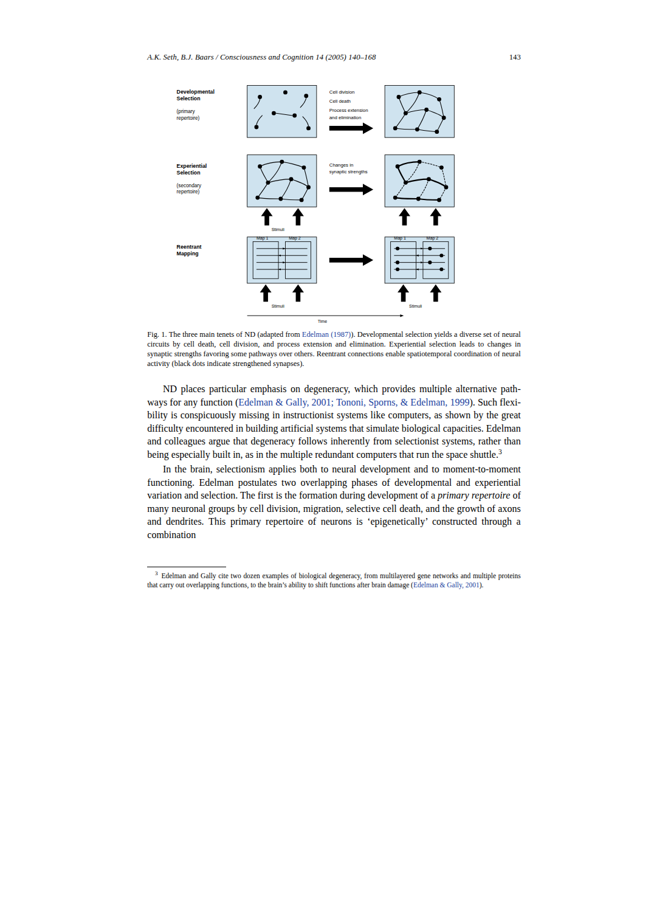A.K. Seth, B.J. Baars / Consciousness and Cognition 14 (2005) 140–168 143
Developmental Selection (primary repertoire) Cell division Cell death Process extension and elimination Experiential Selection (secondary repertoire) Stimuli Changes in synaptic strengths Reentrant Mapping Map 1 Map 2 Stimuli Map 1 Map 2 Stimuli Time
Fig. 1. The three main tenets of ND (adapted from Edelman (1987)). Developmental selection yields a diverse set of neural circuits by cell death, cell division, and process extension and elimination. Experiential selection leads to changes in synaptic strengths favoring some pathways over others. Reentrant connections enable spatiotemporal coordination of neural activity (black dots indicate strengthened synapses).
ND places particular emphasis on degeneracy, which provides multiple alternative pathways for any function (Edelman & Gally, 2001; Tononi, Sporns, & Edelman, 1999). Such flexibility is conspicuously missing in instructionist systems like computers, as shown by the great difficulty encountered in building artificial systems that simulate biological capacities. Edelman and colleagues argue that degeneracy follows inherently from selectionist systems, rather than being especially built in, as in the multiple redundant computers that run the space shuttle.3
In the brain, selectionism applies both to neural development and to moment-to-moment functioning. Edelman postulates two overlapping phases of developmental and experiential variation and selection. The first is the formation during development of a primary repertoire of many neuronal groups by cell division, migration, selective cell death, and the growth of axons and dendrites. This primary repertoire of neurons is ‘epigenetically’ constructed through a combination
3 Edelman and Gally cite two dozen examples of biological degeneracy, from multilayered gene networks and multiple proteins that carry out overlapping functions, to the brain’s ability to shift functions after brain damage (Edelman & Gally, 2001).